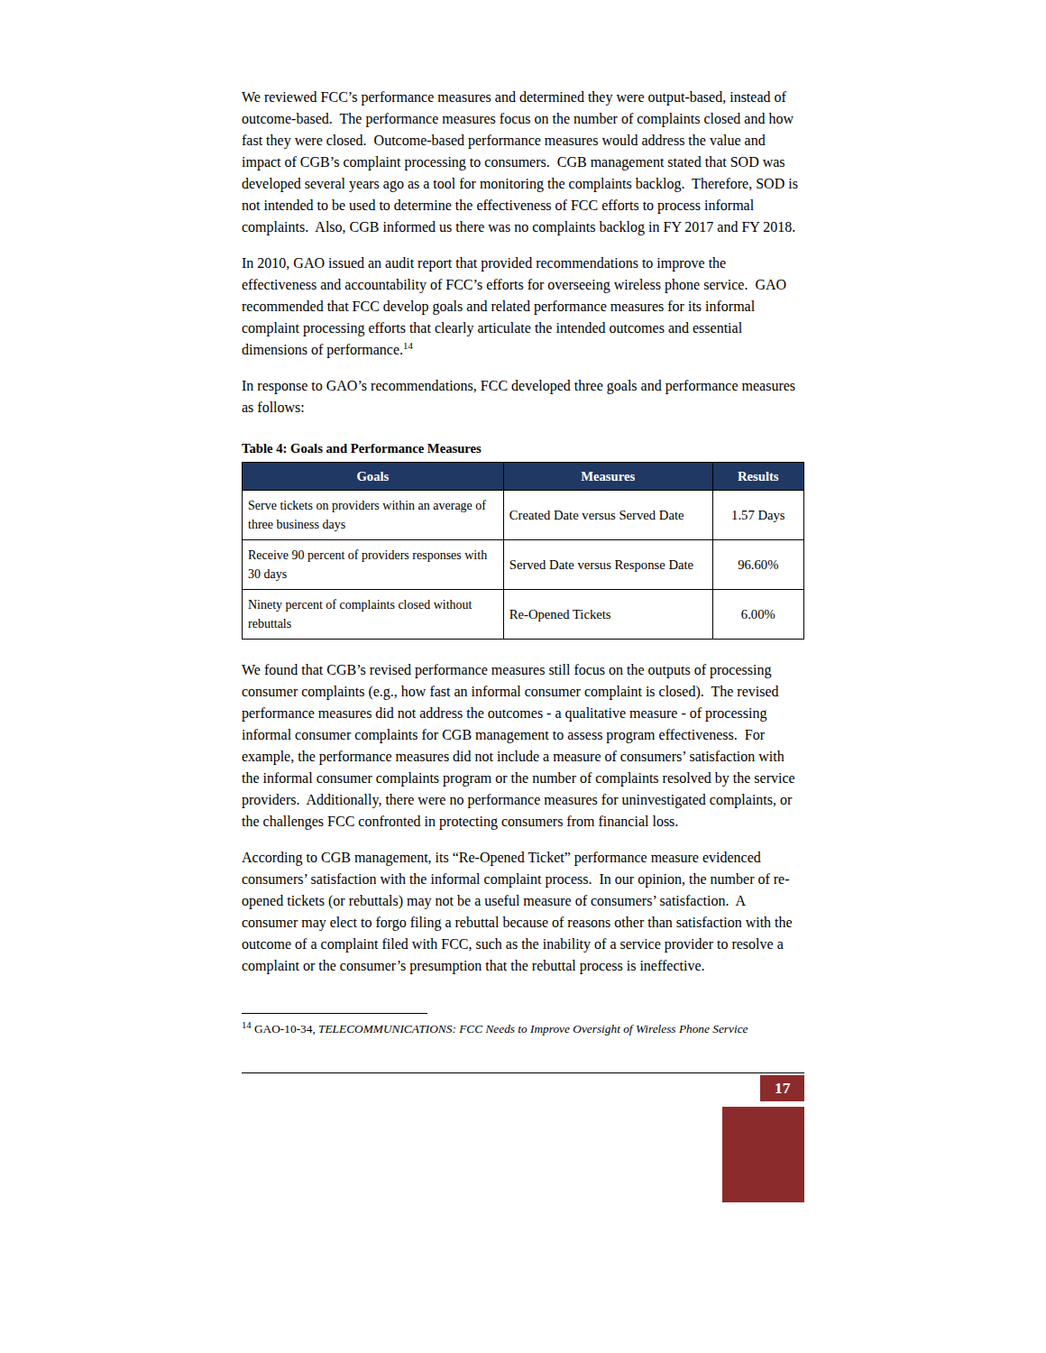We reviewed FCC’s performance measures and determined they were output-based, instead of outcome-based. The performance measures focus on the number of complaints closed and how fast they were closed. Outcome-based performance measures would address the value and impact of CGB’s complaint processing to consumers. CGB management stated that SOD was developed several years ago as a tool for monitoring the complaints backlog. Therefore, SOD is not intended to be used to determine the effectiveness of FCC efforts to process informal complaints. Also, CGB informed us there was no complaints backlog in FY 2017 and FY 2018.
In 2010, GAO issued an audit report that provided recommendations to improve the effectiveness and accountability of FCC’s efforts for overseeing wireless phone service. GAO recommended that FCC develop goals and related performance measures for its informal complaint processing efforts that clearly articulate the intended outcomes and essential dimensions of performance.14
In response to GAO’s recommendations, FCC developed three goals and performance measures as follows:
Table 4: Goals and Performance Measures
| Goals | Measures | Results |
| --- | --- | --- |
| Serve tickets on providers within an average of three business days | Created Date versus Served Date | 1.57 Days |
| Receive 90 percent of providers responses with 30 days | Served Date versus Response Date | 96.60% |
| Ninety percent of complaints closed without rebuttals | Re-Opened Tickets | 6.00% |
We found that CGB’s revised performance measures still focus on the outputs of processing consumer complaints (e.g., how fast an informal consumer complaint is closed). The revised performance measures did not address the outcomes - a qualitative measure - of processing informal consumer complaints for CGB management to assess program effectiveness. For example, the performance measures did not include a measure of consumers’ satisfaction with the informal consumer complaints program or the number of complaints resolved by the service providers. Additionally, there were no performance measures for uninvestigated complaints, or the challenges FCC confronted in protecting consumers from financial loss.
According to CGB management, its “Re-Opened Ticket” performance measure evidenced consumers’ satisfaction with the informal complaint process. In our opinion, the number of re-opened tickets (or rebuttals) may not be a useful measure of consumers’ satisfaction. A consumer may elect to forgo filing a rebuttal because of reasons other than satisfaction with the outcome of a complaint filed with FCC, such as the inability of a service provider to resolve a complaint or the consumer’s presumption that the rebuttal process is ineffective.
14 GAO-10-34, TELECOMMUNICATIONS: FCC Needs to Improve Oversight of Wireless Phone Service
17